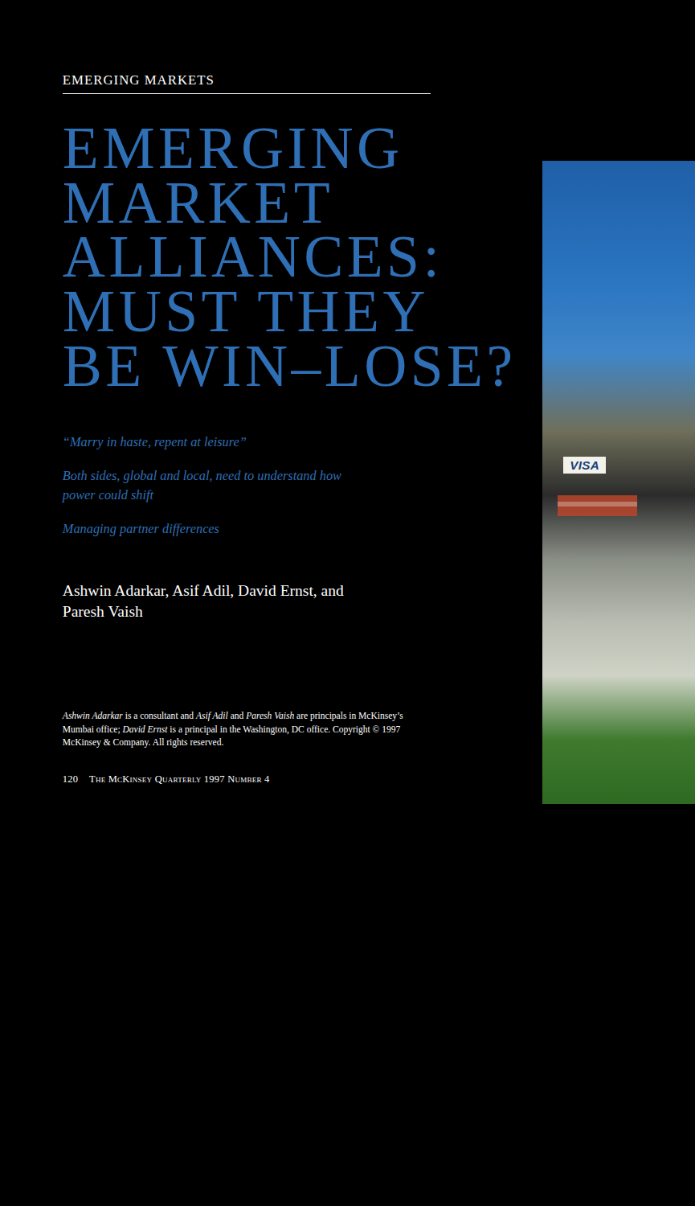VISA
Emerging Markets
Emerging Market Alliances: Must They Be Win–Lose?
“Marry in haste, repent at leisure”
Both sides, global and local, need to understand how power could shift
Managing partner differences
Ashwin Adarkar, Asif Adil, David Ernst, and Paresh Vaish
Ashwin Adarkar is a consultant and Asif Adil and Paresh Vaish are principals in McKinsey’s Mumbai office; David Ernst is a principal in the Washington, DC office. Copyright © 1997 McKinsey & Company. All rights reserved.
120 The McKinsey Quarterly 1997 Number 4